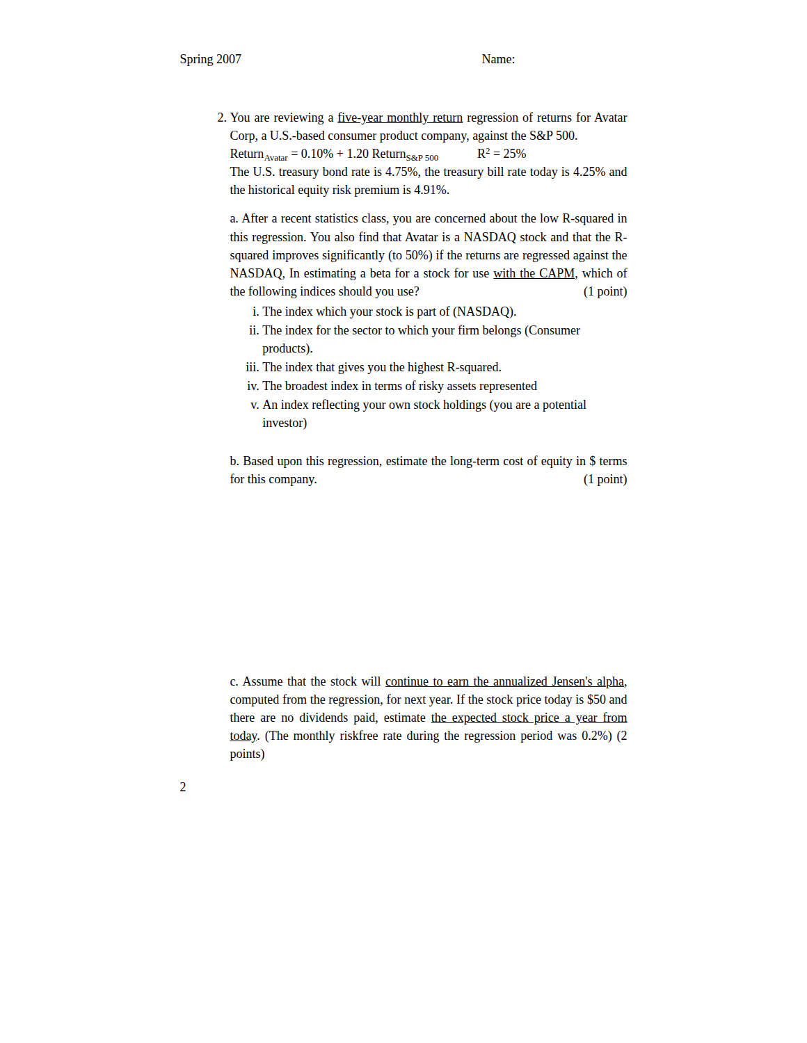Spring 2007 Name:
You are reviewing a five-year monthly return regression of returns for Avatar Corp, a U.S.-based consumer product company, against the S&P 500.
ReturnAvatar = 0.10% + 1.20 ReturnS&P 500R2 = 25%
The U.S. treasury bond rate is 4.75%, the treasury bill rate today is 4.25% and the historical equity risk premium is 4.91%.
a. After a recent statistics class, you are concerned about the low R-squared in this regression. You also find that Avatar is a NASDAQ stock and that the R-squared improves significantly (to 50%) if the returns are regressed against the NASDAQ, In estimating a beta for a stock for use with the CAPM, which of the following indices should you use? (1 point)
The index which your stock is part of (NASDAQ).
The index for the sector to which your firm belongs (Consumer products).
The index that gives you the highest R-squared.
The broadest index in terms of risky assets represented
An index reflecting your own stock holdings (you are a potential investor)
b. Based upon this regression, estimate the long-term cost of equity in $ terms for this company. (1 point)
c. Assume that the stock will continue to earn the annualized Jensen's alpha, computed from the regression, for next year. If the stock price today is $50 and there are no dividends paid, estimate the expected stock price a year from today. (The monthly riskfree rate during the regression period was 0.2%) (2 points)
2